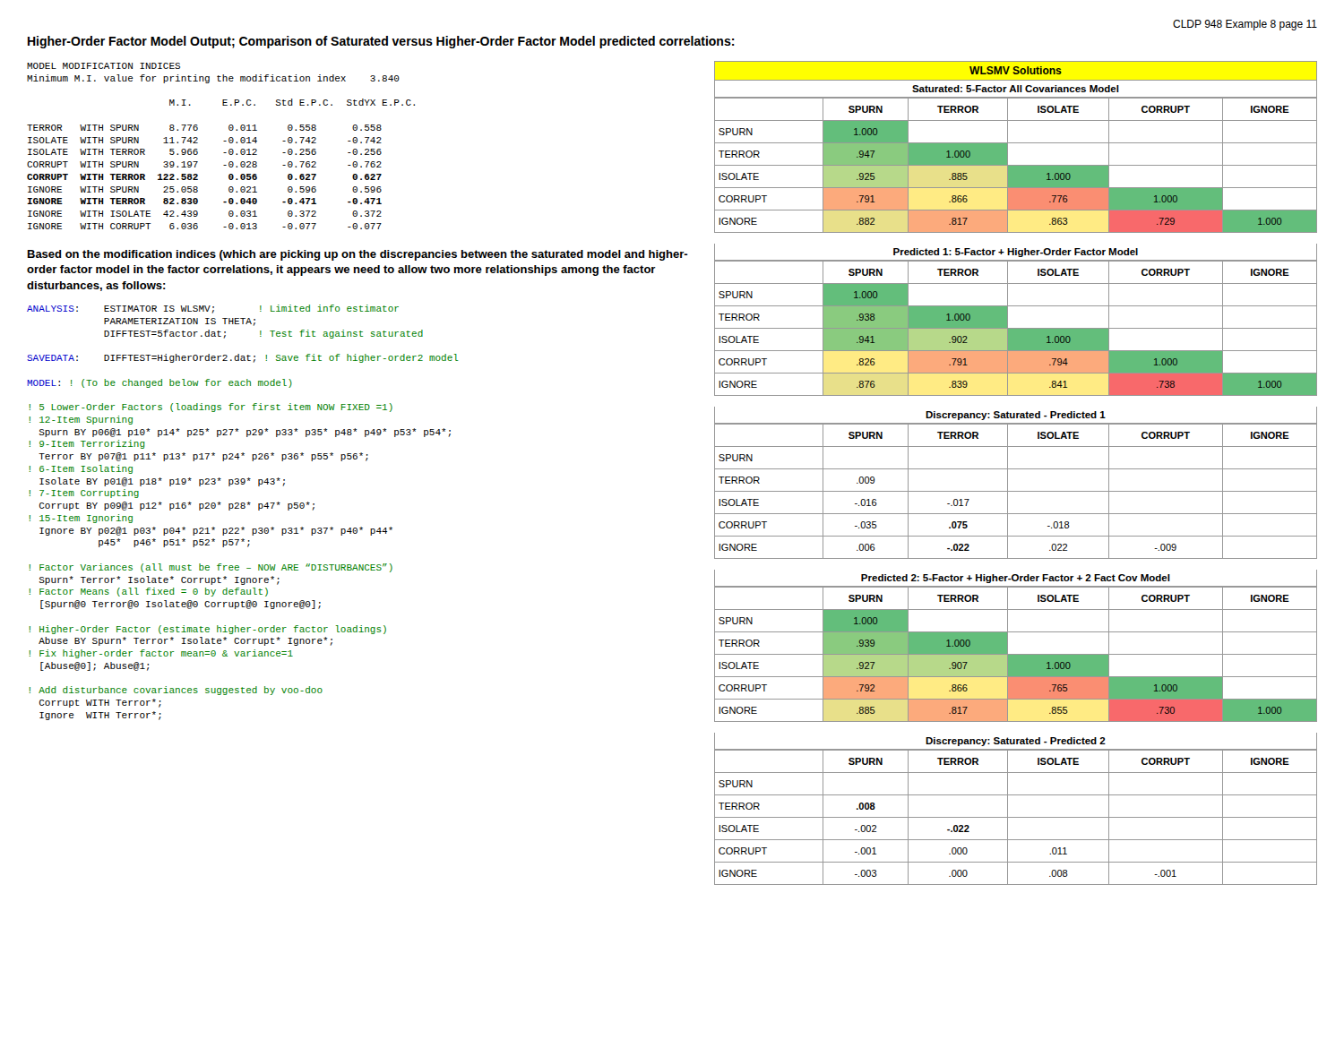CLDP 948 Example 8 page 11
Higher-Order Factor Model Output; Comparison of Saturated versus Higher-Order Factor Model predicted correlations:
MODEL MODIFICATION INDICES
Minimum M.I. value for printing the modification index    3.840

                        M.I.     E.P.C.   Std E.P.C.  StdYX E.P.C.

TERROR   WITH SPURN     8.776     0.011     0.558      0.558
ISOLATE  WITH SPURN    11.742    -0.014    -0.742     -0.742
ISOLATE  WITH TERROR    5.966    -0.012    -0.256     -0.256
CORRUPT  WITH SPURN    39.197    -0.028    -0.762     -0.762
CORRUPT  WITH TERROR  122.582     0.056     0.627      0.627
IGNORE   WITH SPURN    25.058     0.021     0.596      0.596
IGNORE   WITH TERROR   82.830    -0.040    -0.471     -0.471
IGNORE   WITH ISOLATE  42.439     0.031     0.372      0.372
IGNORE   WITH CORRUPT   6.036    -0.013    -0.077     -0.077
Based on the modification indices (which are picking up on the discrepancies between the saturated model and higher-order factor model in the factor correlations, it appears we need to allow two more relationships among the factor disturbances, as follows:
ANALYSIS:    ESTIMATOR IS WLSMV;       ! Limited info estimator
             PARAMETERIZATION IS THETA;
             DIFFTEST=5factor.dat;     ! Test fit against saturated

SAVEDATA:    DIFFTEST=HigherOrder2.dat; ! Save fit of higher-order2 model

MODEL: ! (To be changed below for each model)

! 5 Lower-Order Factors (loadings for first item NOW FIXED =1)
! 12-Item Spurning
  Spurn BY p06@1 p10* p14* p25* p27* p29* p33* p35* p48* p49* p53* p54*;
! 9-Item Terrorizing
  Terror BY p07@1 p11* p13* p17* p24* p26* p36* p55* p56*;
! 6-Item Isolating
  Isolate BY p01@1 p18* p19* p23* p39* p43*;
! 7-Item Corrupting
  Corrupt BY p09@1 p12* p16* p20* p28* p47* p50*;
! 15-Item Ignoring
  Ignore BY p02@1 p03* p04* p21* p22* p30* p31* p37* p40* p44*
            p45*  p46* p51* p52* p57*;

! Factor Variances (all must be free – NOW ARE “DISTURBANCES”)
  Spurn* Terror* Isolate* Corrupt* Ignore*;
! Factor Means (all fixed = 0 by default)
  [Spurn@0 Terror@0 Isolate@0 Corrupt@0 Ignore@0];

! Higher-Order Factor (estimate higher-order factor loadings)
  Abuse BY Spurn* Terror* Isolate* Corrupt* Ignore*;
! Fix higher-order factor mean=0 & variance=1
  [Abuse@0]; Abuse@1;

! Add disturbance covariances suggested by voo-doo
  Corrupt WITH Terror*;
  Ignore  WITH Terror*;
WLSMV Solutions
Saturated: 5-Factor All Covariances Model
| | SPURN | TERROR | ISOLATE | CORRUPT | IGNORE |
| --- | --- | --- | --- | --- | --- |
| SPURN | 1.000 | | | | |
| TERROR | .947 | 1.000 | | | |
| ISOLATE | .925 | .885 | 1.000 | | |
| CORRUPT | .791 | .866 | .776 | 1.000 | |
| IGNORE | .882 | .817 | .863 | .729 | 1.000 |
Predicted 1: 5-Factor + Higher-Order Factor Model
| | SPURN | TERROR | ISOLATE | CORRUPT | IGNORE |
| --- | --- | --- | --- | --- | --- |
| SPURN | 1.000 | | | | |
| TERROR | .938 | 1.000 | | | |
| ISOLATE | .941 | .902 | 1.000 | | |
| CORRUPT | .826 | .791 | .794 | 1.000 | |
| IGNORE | .876 | .839 | .841 | .738 | 1.000 |
Discrepancy: Saturated - Predicted 1
| | SPURN | TERROR | ISOLATE | CORRUPT | IGNORE |
| --- | --- | --- | --- | --- | --- |
| SPURN | | | | | |
| TERROR | .009 | | | | |
| ISOLATE | -.016 | -.017 | | | |
| CORRUPT | -.035 | .075 | -.018 | | |
| IGNORE | .006 | -.022 | .022 | -.009 | |
Predicted 2: 5-Factor + Higher-Order Factor + 2 Fact Cov Model
| | SPURN | TERROR | ISOLATE | CORRUPT | IGNORE |
| --- | --- | --- | --- | --- | --- |
| SPURN | 1.000 | | | | |
| TERROR | .939 | 1.000 | | | |
| ISOLATE | .927 | .907 | 1.000 | | |
| CORRUPT | .792 | .866 | .765 | 1.000 | |
| IGNORE | .885 | .817 | .855 | .730 | 1.000 |
Discrepancy: Saturated - Predicted 2
| | SPURN | TERROR | ISOLATE | CORRUPT | IGNORE |
| --- | --- | --- | --- | --- | --- |
| SPURN | | | | | |
| TERROR | .008 | | | | |
| ISOLATE | -.002 | -.022 | | | |
| CORRUPT | -.001 | .000 | .011 | | |
| IGNORE | -.003 | .000 | .008 | -.001 | |